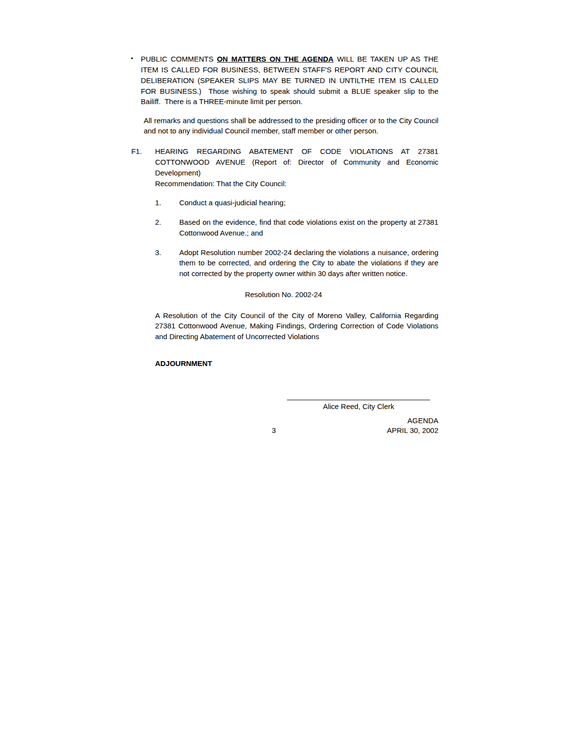•
PUBLIC COMMENTS ON MATTERS ON THE AGENDA WILL BE TAKEN UP AS THE ITEM IS CALLED FOR BUSINESS, BETWEEN STAFF'S REPORT AND CITY COUNCIL DELIBERATION (SPEAKER SLIPS MAY BE TURNED IN UNTILTHE ITEM IS CALLED FOR BUSINESS.) Those wishing to speak should submit a BLUE speaker slip to the Bailiff. There is a THREE-minute limit per person.
All remarks and questions shall be addressed to the presiding officer or to the City Council and not to any individual Council member, staff member or other person.
F1.
HEARING REGARDING ABATEMENT OF CODE VIOLATIONS AT 27381 COTTONWOOD AVENUE (Report of: Director of Community and Economic Development)
Recommendation: That the City Council:
1.
Conduct a quasi-judicial hearing;
2.
Based on the evidence, find that code violations exist on the property at 27381 Cottonwood Avenue.; and
3.
Adopt Resolution number 2002-24 declaring the violations a nuisance, ordering them to be corrected, and ordering the City to abate the violations if they are not corrected by the property owner within 30 days after written notice.
Resolution No. 2002-24
A Resolution of the City Council of the City of Moreno Valley, California Regarding 27381 Cottonwood Avenue, Making Findings, Ordering Correction of Code Violations and Directing Abatement of Uncorrected Violations
ADJOURNMENT
Alice Reed, City Clerk
3
AGENDA
APRIL 30, 2002